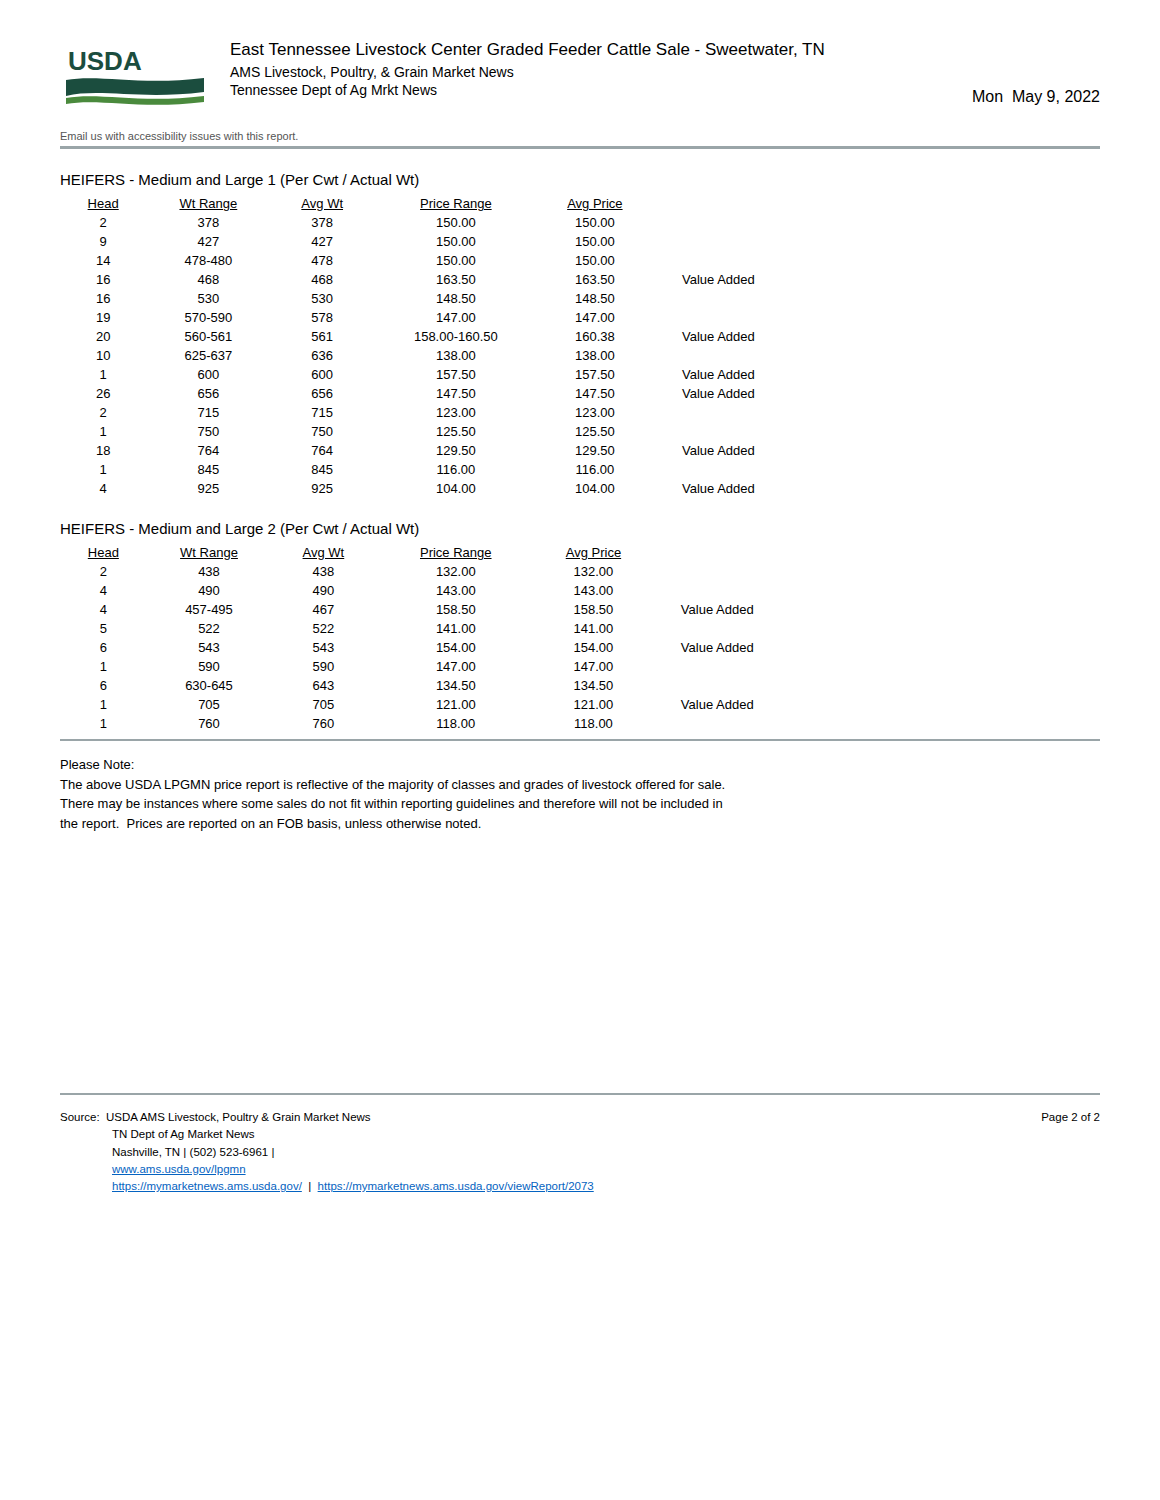USDA
East Tennessee Livestock Center Graded Feeder Cattle Sale - Sweetwater, TN
AMS Livestock, Poultry, & Grain Market News
Tennessee Dept of Ag Mrkt News
Mon May 9, 2022
Email us with accessibility issues with this report.
HEIFERS - Medium and Large 1 (Per Cwt / Actual Wt)
| Head | Wt Range | Avg Wt | Price Range | Avg Price | |
| --- | --- | --- | --- | --- | --- |
| 2 | 378 | 378 | 150.00 | 150.00 | |
| 9 | 427 | 427 | 150.00 | 150.00 | |
| 14 | 478-480 | 478 | 150.00 | 150.00 | |
| 16 | 468 | 468 | 163.50 | 163.50 | Value Added |
| 16 | 530 | 530 | 148.50 | 148.50 | |
| 19 | 570-590 | 578 | 147.00 | 147.00 | |
| 20 | 560-561 | 561 | 158.00-160.50 | 160.38 | Value Added |
| 10 | 625-637 | 636 | 138.00 | 138.00 | |
| 1 | 600 | 600 | 157.50 | 157.50 | Value Added |
| 26 | 656 | 656 | 147.50 | 147.50 | Value Added |
| 2 | 715 | 715 | 123.00 | 123.00 | |
| 1 | 750 | 750 | 125.50 | 125.50 | |
| 18 | 764 | 764 | 129.50 | 129.50 | Value Added |
| 1 | 845 | 845 | 116.00 | 116.00 | |
| 4 | 925 | 925 | 104.00 | 104.00 | Value Added |
HEIFERS - Medium and Large 2 (Per Cwt / Actual Wt)
| Head | Wt Range | Avg Wt | Price Range | Avg Price | |
| --- | --- | --- | --- | --- | --- |
| 2 | 438 | 438 | 132.00 | 132.00 | |
| 4 | 490 | 490 | 143.00 | 143.00 | |
| 4 | 457-495 | 467 | 158.50 | 158.50 | Value Added |
| 5 | 522 | 522 | 141.00 | 141.00 | |
| 6 | 543 | 543 | 154.00 | 154.00 | Value Added |
| 1 | 590 | 590 | 147.00 | 147.00 | |
| 6 | 630-645 | 643 | 134.50 | 134.50 | |
| 1 | 705 | 705 | 121.00 | 121.00 | Value Added |
| 1 | 760 | 760 | 118.00 | 118.00 | |
Please Note:
The above USDA LPGMN price report is reflective of the majority of classes and grades of livestock offered for sale.
There may be instances where some sales do not fit within reporting guidelines and therefore will not be included in
the report. Prices are reported on an FOB basis, unless otherwise noted.
Source: USDA AMS Livestock, Poultry & Grain Market News
TN Dept of Ag Market News
Nashville, TN | (502) 523-6961 |
www.ams.usda.gov/lpgmn
https://mymarketnews.ams.usda.gov/ | https://mymarketnews.ams.usda.gov/viewReport/2073
Page 2 of 2